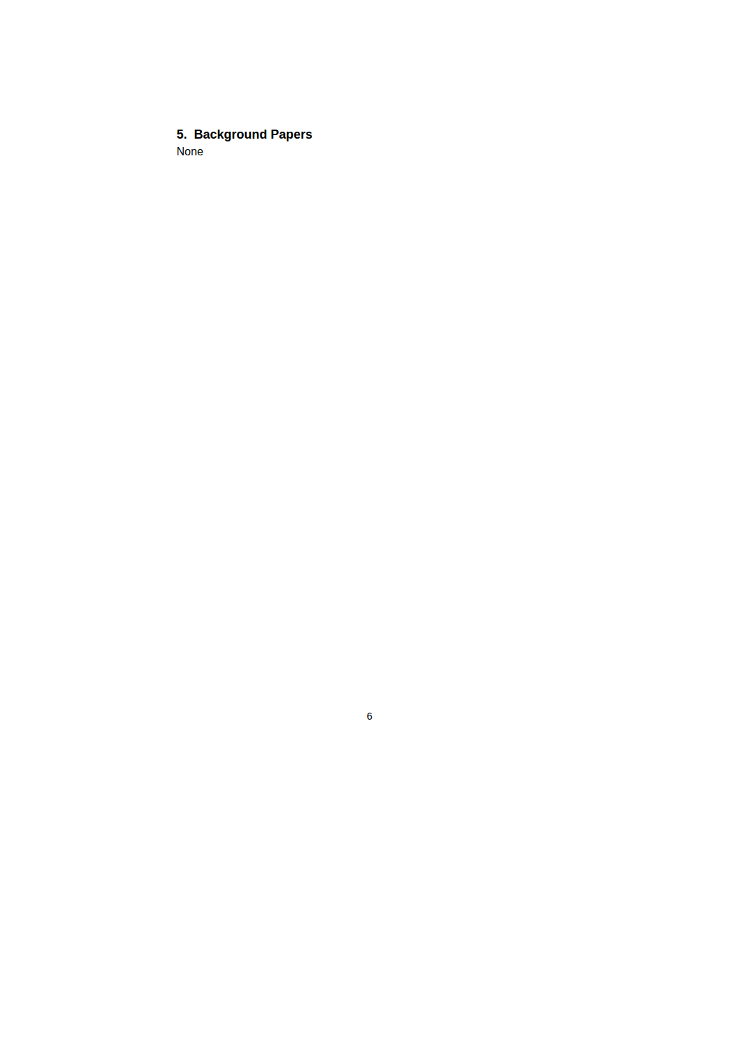5. Background Papers
None
6